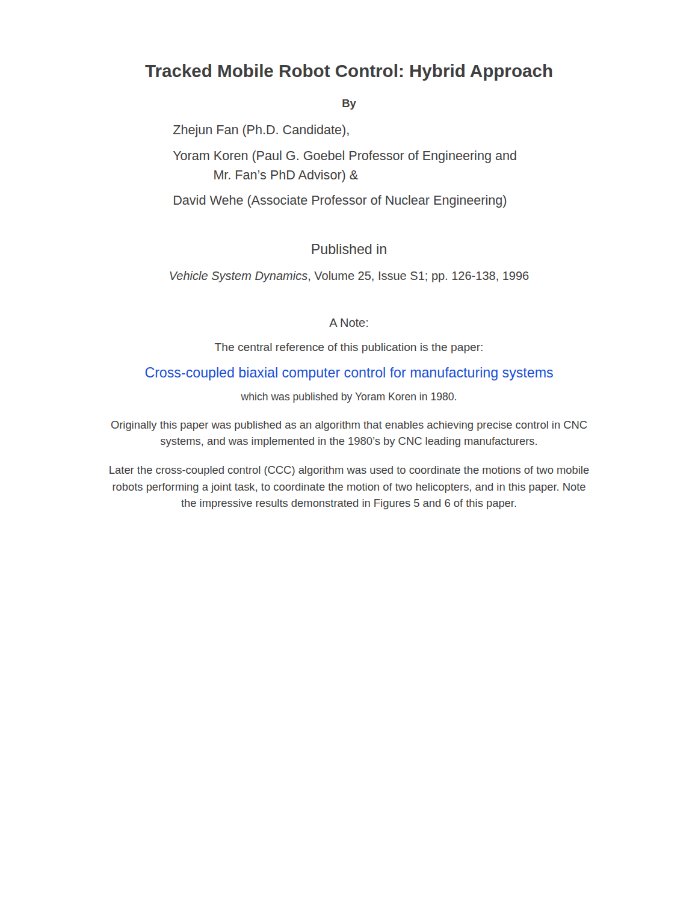Tracked Mobile Robot Control: Hybrid Approach
By
Zhejun Fan (Ph.D. Candidate),
Yoram Koren (Paul G. Goebel Professor of Engineering and Mr. Fan’s PhD Advisor) &
David Wehe (Associate Professor of Nuclear Engineering)
Published in
Vehicle System Dynamics, Volume 25, Issue S1; pp. 126-138, 1996
A Note:
The central reference of this publication is the paper:
Cross-coupled biaxial computer control for manufacturing systems
which was published by Yoram Koren in 1980.
Originally this paper was published as an algorithm that enables achieving precise control in CNC systems, and was implemented in the 1980’s by CNC leading manufacturers.
Later the cross-coupled control (CCC) algorithm was used to coordinate the motions of two mobile robots performing a joint task, to coordinate the motion of two helicopters, and in this paper. Note the impressive results demonstrated in Figures 5 and 6 of this paper.